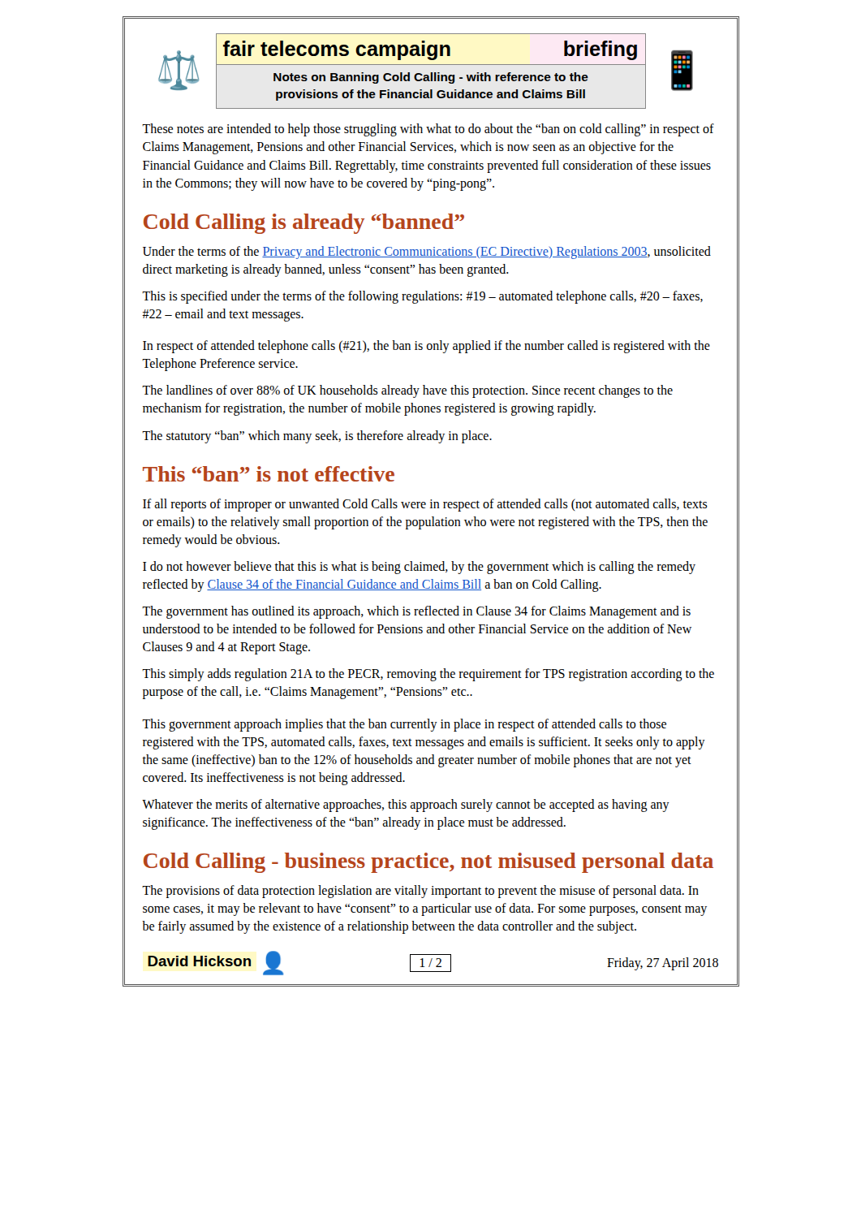⚖️
fair telecoms campaign
briefing
Notes on Banning Cold Calling - with reference to the
provisions of the Financial Guidance and Claims Bill
📱
These notes are intended to help those struggling with what to do about the “ban on cold calling” in respect of Claims Management, Pensions and other Financial Services, which is now seen as an objective for the Financial Guidance and Claims Bill. Regrettably, time constraints prevented full consideration of these issues in the Commons; they will now have to be covered by “ping-pong”.
Cold Calling is already “banned”
Under the terms of the Privacy and Electronic Communications (EC Directive) Regulations 2003, unsolicited direct marketing is already banned, unless “consent” has been granted.
This is specified under the terms of the following regulations: #19 – automated telephone calls, #20 – faxes, #22 – email and text messages.
In respect of attended telephone calls (#21), the ban is only applied if the number called is registered with the Telephone Preference service.
The landlines of over 88% of UK households already have this protection. Since recent changes to the mechanism for registration, the number of mobile phones registered is growing rapidly.
The statutory “ban” which many seek, is therefore already in place.
This “ban” is not effective
If all reports of improper or unwanted Cold Calls were in respect of attended calls (not automated calls, texts or emails) to the relatively small proportion of the population who were not registered with the TPS, then the remedy would be obvious.
I do not however believe that this is what is being claimed, by the government which is calling the remedy reflected by Clause 34 of the Financial Guidance and Claims Bill a ban on Cold Calling.
The government has outlined its approach, which is reflected in Clause 34 for Claims Management and is understood to be intended to be followed for Pensions and other Financial Service on the addition of New Clauses 9 and 4 at Report Stage.
This simply adds regulation 21A to the PECR, removing the requirement for TPS registration according to the purpose of the call, i.e. “Claims Management”, “Pensions” etc..
This government approach implies that the ban currently in place in respect of attended calls to those registered with the TPS, automated calls, faxes, text messages and emails is sufficient. It seeks only to apply the same (ineffective) ban to the 12% of households and greater number of mobile phones that are not yet covered. Its ineffectiveness is not being addressed.
Whatever the merits of alternative approaches, this approach surely cannot be accepted as having any significance. The ineffectiveness of the “ban” already in place must be addressed.
Cold Calling - business practice, not misused personal data
The provisions of data protection legislation are vitally important to prevent the misuse of personal data. In some cases, it may be relevant to have “consent” to a particular use of data. For some purposes, consent may be fairly assumed by the existence of a relationship between the data controller and the subject.
David Hickson👤
1 / 2
Friday, 27 April 2018